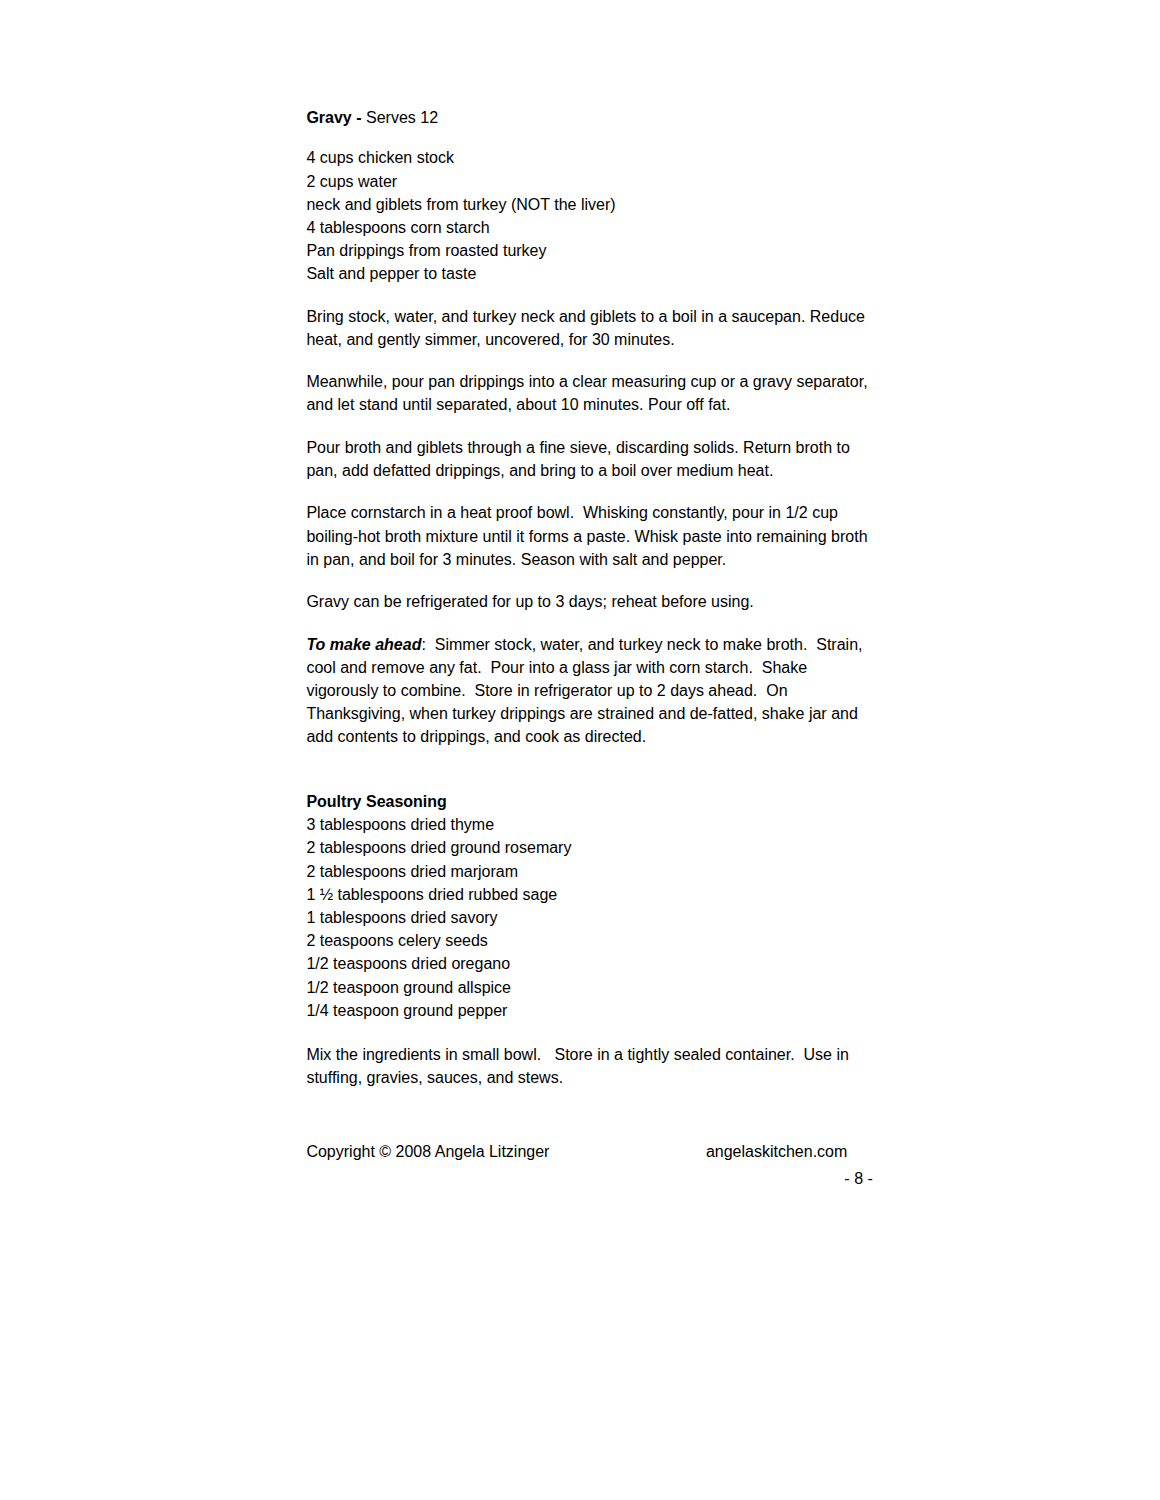Gravy - Serves 12
4 cups chicken stock
2 cups water
neck and giblets from turkey (NOT the liver)
4 tablespoons corn starch
Pan drippings from roasted turkey
Salt and pepper to taste
Bring stock, water, and turkey neck and giblets to a boil in a saucepan. Reduce heat, and gently simmer, uncovered, for 30 minutes.
Meanwhile, pour pan drippings into a clear measuring cup or a gravy separator, and let stand until separated, about 10 minutes. Pour off fat.
Pour broth and giblets through a fine sieve, discarding solids. Return broth to pan, add defatted drippings, and bring to a boil over medium heat.
Place cornstarch in a heat proof bowl. Whisking constantly, pour in 1/2 cup boiling-hot broth mixture until it forms a paste. Whisk paste into remaining broth in pan, and boil for 3 minutes. Season with salt and pepper.
Gravy can be refrigerated for up to 3 days; reheat before using.
To make ahead: Simmer stock, water, and turkey neck to make broth. Strain, cool and remove any fat. Pour into a glass jar with corn starch. Shake vigorously to combine. Store in refrigerator up to 2 days ahead. On Thanksgiving, when turkey drippings are strained and de-fatted, shake jar and add contents to drippings, and cook as directed.
Poultry Seasoning
3 tablespoons dried thyme
2 tablespoons dried ground rosemary
2 tablespoons dried marjoram
1 ½ tablespoons dried rubbed sage
1 tablespoons dried savory
2 teaspoons celery seeds
1/2 teaspoons dried oregano
1/2 teaspoon ground allspice
1/4 teaspoon ground pepper
Mix the ingredients in small bowl. Store in a tightly sealed container. Use in stuffing, gravies, sauces, and stews.
Copyright © 2008 Angela Litzinger angelaskitchen.com
- 8 -